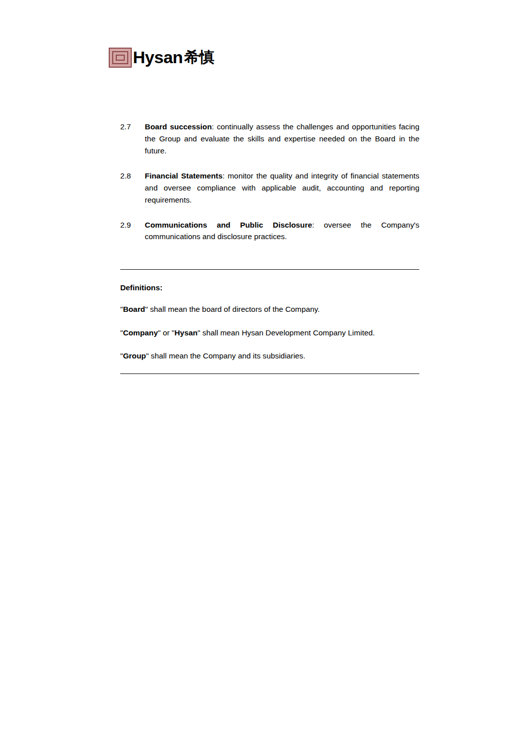Hysan 希慎
2.7
Board succession: continually assess the challenges and opportunities facing the Group and evaluate the skills and expertise needed on the Board in the future.
2.8
Financial Statements: monitor the quality and integrity of financial statements and oversee compliance with applicable audit, accounting and reporting requirements.
2.9
Communications and Public Disclosure: oversee the Company's communications and disclosure practices.
Definitions:
"Board" shall mean the board of directors of the Company.
"Company" or "Hysan" shall mean Hysan Development Company Limited.
"Group" shall mean the Company and its subsidiaries.